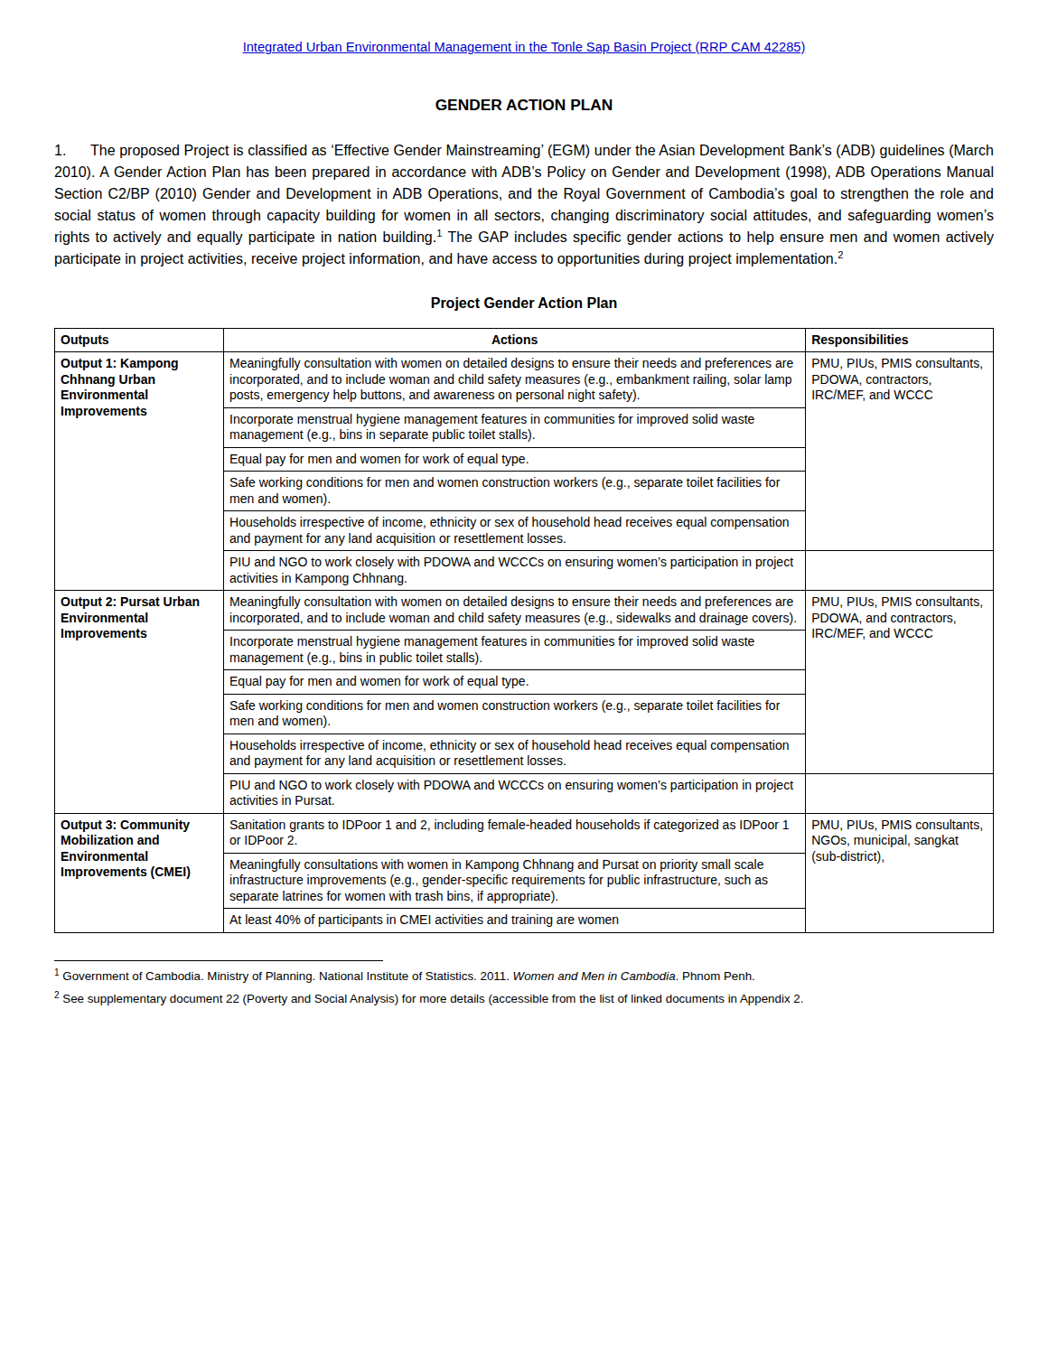Integrated Urban Environmental Management in the Tonle Sap Basin Project (RRP CAM 42285)
GENDER ACTION PLAN
1. The proposed Project is classified as ‘Effective Gender Mainstreaming’ (EGM) under the Asian Development Bank’s (ADB) guidelines (March 2010). A Gender Action Plan has been prepared in accordance with ADB’s Policy on Gender and Development (1998), ADB Operations Manual Section C2/BP (2010) Gender and Development in ADB Operations, and the Royal Government of Cambodia’s goal to strengthen the role and social status of women through capacity building for women in all sectors, changing discriminatory social attitudes, and safeguarding women’s rights to actively and equally participate in nation building.1 The GAP includes specific gender actions to help ensure men and women actively participate in project activities, receive project information, and have access to opportunities during project implementation.2
Project Gender Action Plan
| Outputs | Actions | Responsibilities |
| --- | --- | --- |
| Output 1: Kampong Chhnang Urban Environmental Improvements | Meaningfully consultation with women on detailed designs to ensure their needs and preferences are incorporated, and to include woman and child safety measures (e.g., embankment railing, solar lamp posts, emergency help buttons, and awareness on personal night safety). | PMU, PIUs, PMIS consultants, PDOWA, contractors, IRC/MEF, and WCCC |
| Incorporate menstrual hygiene management features in communities for improved solid waste management (e.g., bins in separate public toilet stalls). |
| Equal pay for men and women for work of equal type. |
| Safe working conditions for men and women construction workers (e.g., separate toilet facilities for men and women). |
| Households irrespective of income, ethnicity or sex of household head receives equal compensation and payment for any land acquisition or resettlement losses. |
| PIU and NGO to work closely with PDOWA and WCCCs on ensuring women’s participation in project activities in Kampong Chhnang. | |
| Output 2: Pursat Urban Environmental Improvements | Meaningfully consultation with women on detailed designs to ensure their needs and preferences are incorporated, and to include woman and child safety measures (e.g., sidewalks and drainage covers). | PMU, PIUs, PMIS consultants, PDOWA, and contractors, IRC/MEF, and WCCC |
| Incorporate menstrual hygiene management features in communities for improved solid waste management (e.g., bins in public toilet stalls). |
| Equal pay for men and women for work of equal type. |
| Safe working conditions for men and women construction workers (e.g., separate toilet facilities for men and women). |
| Households irrespective of income, ethnicity or sex of household head receives equal compensation and payment for any land acquisition or resettlement losses. |
| PIU and NGO to work closely with PDOWA and WCCCs on ensuring women’s participation in project activities in Pursat. | |
| Output 3: Community Mobilization and Environmental Improvements (CMEI) | Sanitation grants to IDPoor 1 and 2, including female-headed households if categorized as IDPoor 1 or IDPoor 2. | PMU, PIUs, PMIS consultants, NGOs, municipal, sangkat (sub-district), |
| Meaningfully consultations with women in Kampong Chhnang and Pursat on priority small scale infrastructure improvements (e.g., gender-specific requirements for public infrastructure, such as separate latrines for women with trash bins, if appropriate). |
| At least 40% of participants in CMEI activities and training are women |
1 Government of Cambodia. Ministry of Planning. National Institute of Statistics. 2011. Women and Men in Cambodia. Phnom Penh.
2 See supplementary document 22 (Poverty and Social Analysis) for more details (accessible from the list of linked documents in Appendix 2.